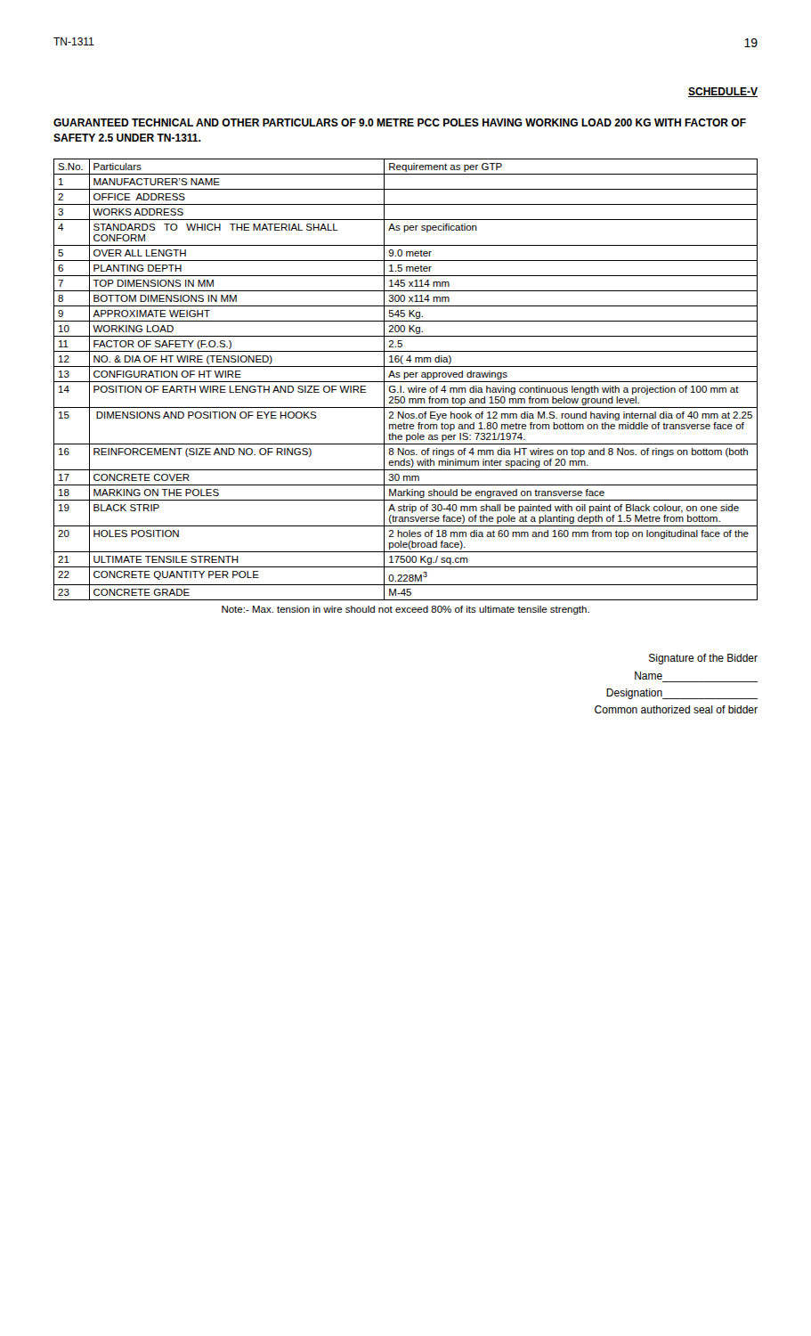TN-1311 19
SCHEDULE-V
GUARANTEED TECHNICAL AND OTHER PARTICULARS OF 9.0 METRE PCC POLES HAVING WORKING LOAD 200 KG WITH FACTOR OF SAFETY 2.5 UNDER TN-1311.
| S.No. | Particulars | Requirement as per GTP |
| --- | --- | --- |
| 1 | MANUFACTURER’S NAME | |
| 2 | OFFICE ADDRESS | |
| 3 | WORKS ADDRESS | |
| 4 | STANDARDS TO WHICH THE MATERIAL SHALL CONFORM | As per specification |
| 5 | OVER ALL LENGTH | 9.0 meter |
| 6 | PLANTING DEPTH | 1.5 meter |
| 7 | TOP DIMENSIONS IN MM | 145 x114 mm |
| 8 | BOTTOM DIMENSIONS IN MM | 300 x114 mm |
| 9 | APPROXIMATE WEIGHT | 545 Kg. |
| 10 | WORKING LOAD | 200 Kg. |
| 11 | FACTOR OF SAFETY (F.O.S.) | 2.5 |
| 12 | NO. & DIA OF HT WIRE (TENSIONED) | 16( 4 mm dia) |
| 13 | CONFIGURATION OF HT WIRE | As per approved drawings |
| 14 | POSITION OF EARTH WIRE LENGTH AND SIZE OF WIRE | G.I. wire of 4 mm dia having continuous length with a projection of 100 mm at 250 mm from top and 150 mm from below ground level. |
| 15 | DIMENSIONS AND POSITION OF EYE HOOKS | 2 Nos.of Eye hook of 12 mm dia M.S. round having internal dia of 40 mm at 2.25 metre from top and 1.80 metre from bottom on the middle of transverse face of the pole as per IS: 7321/1974. |
| 16 | REINFORCEMENT (SIZE AND NO. OF RINGS) | 8 Nos. of rings of 4 mm dia HT wires on top and 8 Nos. of rings on bottom (both ends) with minimum inter spacing of 20 mm. |
| 17 | CONCRETE COVER | 30 mm |
| 18 | MARKING ON THE POLES | Marking should be engraved on transverse face |
| 19 | BLACK STRIP | A strip of 30-40 mm shall be painted with oil paint of Black colour, on one side (transverse face) of the pole at a planting depth of 1.5 Metre from bottom. |
| 20 | HOLES POSITION | 2 holes of 18 mm dia at 60 mm and 160 mm from top on longitudinal face of the pole(broad face). |
| 21 | ULTIMATE TENSILE STRENTH | 17500 Kg./ sq.cm |
| 22 | CONCRETE QUANTITY PER POLE | 0.228M 3 |
| 23 | CONCRETE GRADE | M-45 |
Note:- Max. tension in wire should not exceed 80% of its ultimate tensile strength.
Signature of the Bidder
Name________________
Designation________________
Common authorized seal of bidder